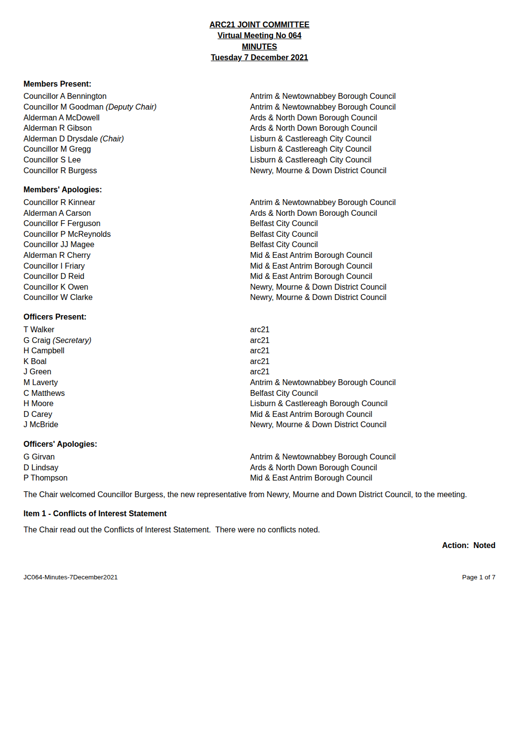ARC21 JOINT COMMITTEE
Virtual Meeting No 064
MINUTES
Tuesday 7 December 2021
Members Present:
| Councillor A Bennington | Antrim & Newtownabbey Borough Council |
| Councillor M Goodman (Deputy Chair) | Antrim & Newtownabbey Borough Council |
| Alderman A McDowell | Ards & North Down Borough Council |
| Alderman R Gibson | Ards & North Down Borough Council |
| Alderman D Drysdale (Chair) | Lisburn & Castlereagh City Council |
| Councillor M Gregg | Lisburn & Castlereagh City Council |
| Councillor S Lee | Lisburn & Castlereagh City Council |
| Councillor R Burgess | Newry, Mourne & Down District Council |
Members' Apologies:
| Councillor R Kinnear | Antrim & Newtownabbey Borough Council |
| Alderman A Carson | Ards & North Down Borough Council |
| Councillor F Ferguson | Belfast City Council |
| Councillor P McReynolds | Belfast City Council |
| Councillor JJ Magee | Belfast City Council |
| Alderman R Cherry | Mid & East Antrim Borough Council |
| Councillor I Friary | Mid & East Antrim Borough Council |
| Councillor D Reid | Mid & East Antrim Borough Council |
| Councillor K Owen | Newry, Mourne & Down District Council |
| Councillor W Clarke | Newry, Mourne & Down District Council |
Officers Present:
| T Walker | arc21 |
| G Craig (Secretary) | arc21 |
| H Campbell | arc21 |
| K Boal | arc21 |
| J Green | arc21 |
| M Laverty | Antrim & Newtownabbey Borough Council |
| C Matthews | Belfast City Council |
| H Moore | Lisburn & Castlereagh Borough Council |
| D Carey | Mid & East Antrim Borough Council |
| J McBride | Newry, Mourne & Down District Council |
Officers' Apologies:
| G Girvan | Antrim & Newtownabbey Borough Council |
| D Lindsay | Ards & North Down Borough Council |
| P Thompson | Mid & East Antrim Borough Council |
The Chair welcomed Councillor Burgess, the new representative from Newry, Mourne and Down District Council, to the meeting.
Item 1 - Conflicts of Interest Statement
The Chair read out the Conflicts of Interest Statement. There were no conflicts noted.
Action: Noted
JC064-Minutes-7December2021 Page 1 of 7